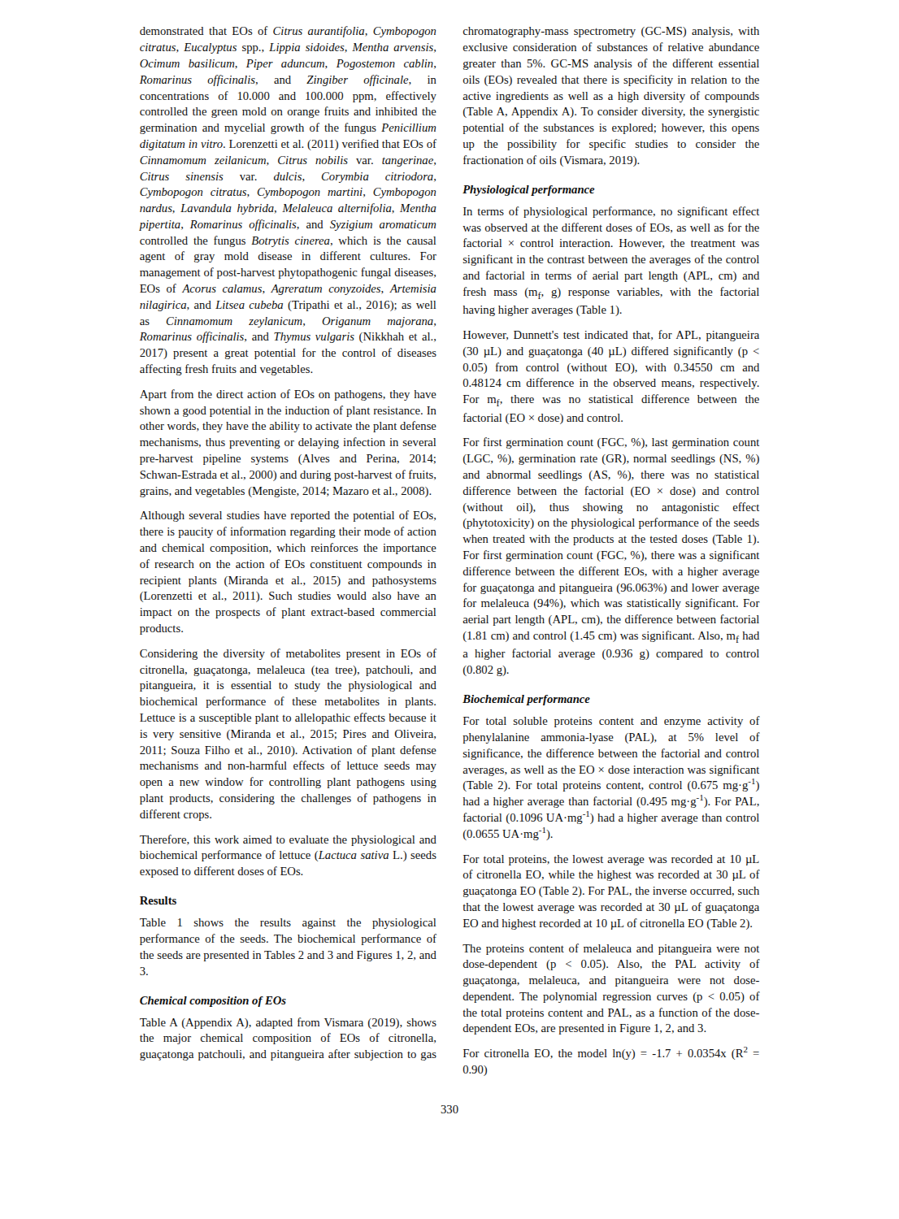demonstrated that EOs of Citrus aurantifolia, Cymbopogon citratus, Eucalyptus spp., Lippia sidoides, Mentha arvensis, Ocimum basilicum, Piper aduncum, Pogostemon cablin, Romarinus officinalis, and Zingiber officinale, in concentrations of 10.000 and 100.000 ppm, effectively controlled the green mold on orange fruits and inhibited the germination and mycelial growth of the fungus Penicillium digitatum in vitro. Lorenzetti et al. (2011) verified that EOs of Cinnamomum zeilanicum, Citrus nobilis var. tangerinae, Citrus sinensis var. dulcis, Corymbia citriodora, Cymbopogon citratus, Cymbopogon martini, Cymbopogon nardus, Lavandula hybrida, Melaleuca alternifolia, Mentha pipertita, Romarinus officinalis, and Syzigium aromaticum controlled the fungus Botrytis cinerea, which is the causal agent of gray mold disease in different cultures. For management of post-harvest phytopathogenic fungal diseases, EOs of Acorus calamus, Agreratum conyzoides, Artemisia nilagirica, and Litsea cubeba (Tripathi et al., 2016); as well as Cinnamomum zeylanicum, Origanum majorana, Romarinus officinalis, and Thymus vulgaris (Nikkhah et al., 2017) present a great potential for the control of diseases affecting fresh fruits and vegetables.
Apart from the direct action of EOs on pathogens, they have shown a good potential in the induction of plant resistance. In other words, they have the ability to activate the plant defense mechanisms, thus preventing or delaying infection in several pre-harvest pipeline systems (Alves and Perina, 2014; Schwan-Estrada et al., 2000) and during post-harvest of fruits, grains, and vegetables (Mengiste, 2014; Mazaro et al., 2008).
Although several studies have reported the potential of EOs, there is paucity of information regarding their mode of action and chemical composition, which reinforces the importance of research on the action of EOs constituent compounds in recipient plants (Miranda et al., 2015) and pathosystems (Lorenzetti et al., 2011). Such studies would also have an impact on the prospects of plant extract-based commercial products.
Considering the diversity of metabolites present in EOs of citronella, guaçatonga, melaleuca (tea tree), patchouli, and pitangueira, it is essential to study the physiological and biochemical performance of these metabolites in plants. Lettuce is a susceptible plant to allelopathic effects because it is very sensitive (Miranda et al., 2015; Pires and Oliveira, 2011; Souza Filho et al., 2010). Activation of plant defense mechanisms and non-harmful effects of lettuce seeds may open a new window for controlling plant pathogens using plant products, considering the challenges of pathogens in different crops.
Therefore, this work aimed to evaluate the physiological and biochemical performance of lettuce (Lactuca sativa L.) seeds exposed to different doses of EOs.
Results
Table 1 shows the results against the physiological performance of the seeds. The biochemical performance of the seeds are presented in Tables 2 and 3 and Figures 1, 2, and 3.
Chemical composition of EOs
Table A (Appendix A), adapted from Vismara (2019), shows the major chemical composition of EOs of citronella, guaçatonga patchouli, and pitangueira after subjection to gas chromatography-mass spectrometry (GC-MS) analysis, with exclusive consideration of substances of relative abundance greater than 5%. GC-MS analysis of the different essential oils (EOs) revealed that there is specificity in relation to the active ingredients as well as a high diversity of compounds (Table A, Appendix A). To consider diversity, the synergistic potential of the substances is explored; however, this opens up the possibility for specific studies to consider the fractionation of oils (Vismara, 2019).
Physiological performance
In terms of physiological performance, no significant effect was observed at the different doses of EOs, as well as for the factorial × control interaction. However, the treatment was significant in the contrast between the averages of the control and factorial in terms of aerial part length (APL, cm) and fresh mass (mf, g) response variables, with the factorial having higher averages (Table 1).
However, Dunnett's test indicated that, for APL, pitangueira (30 µL) and guaçatonga (40 µL) differed significantly (p < 0.05) from control (without EO), with 0.34550 cm and 0.48124 cm difference in the observed means, respectively. For mf, there was no statistical difference between the factorial (EO × dose) and control.
For first germination count (FGC, %), last germination count (LGC, %), germination rate (GR), normal seedlings (NS, %) and abnormal seedlings (AS, %), there was no statistical difference between the factorial (EO × dose) and control (without oil), thus showing no antagonistic effect (phytotoxicity) on the physiological performance of the seeds when treated with the products at the tested doses (Table 1). For first germination count (FGC, %), there was a significant difference between the different EOs, with a higher average for guaçatonga and pitangueira (96.063%) and lower average for melaleuca (94%), which was statistically significant. For aerial part length (APL, cm), the difference between factorial (1.81 cm) and control (1.45 cm) was significant. Also, mf had a higher factorial average (0.936 g) compared to control (0.802 g).
Biochemical performance
For total soluble proteins content and enzyme activity of phenylalanine ammonia-lyase (PAL), at 5% level of significance, the difference between the factorial and control averages, as well as the EO × dose interaction was significant (Table 2). For total proteins content, control (0.675 mg·g-1) had a higher average than factorial (0.495 mg·g-1). For PAL, factorial (0.1096 UA·mg-1) had a higher average than control (0.0655 UA·mg-1).
For total proteins, the lowest average was recorded at 10 µL of citronella EO, while the highest was recorded at 30 µL of guaçatonga EO (Table 2). For PAL, the inverse occurred, such that the lowest average was recorded at 30 µL of guaçatonga EO and highest recorded at 10 µL of citronella EO (Table 2).
The proteins content of melaleuca and pitangueira were not dose-dependent (p < 0.05). Also, the PAL activity of guaçatonga, melaleuca, and pitangueira were not dose-dependent. The polynomial regression curves (p < 0.05) of the total proteins content and PAL, as a function of the dose-dependent EOs, are presented in Figure 1, 2, and 3.
For citronella EO, the model ln(y) = -1.7 + 0.0354x (R2 = 0.90)
330